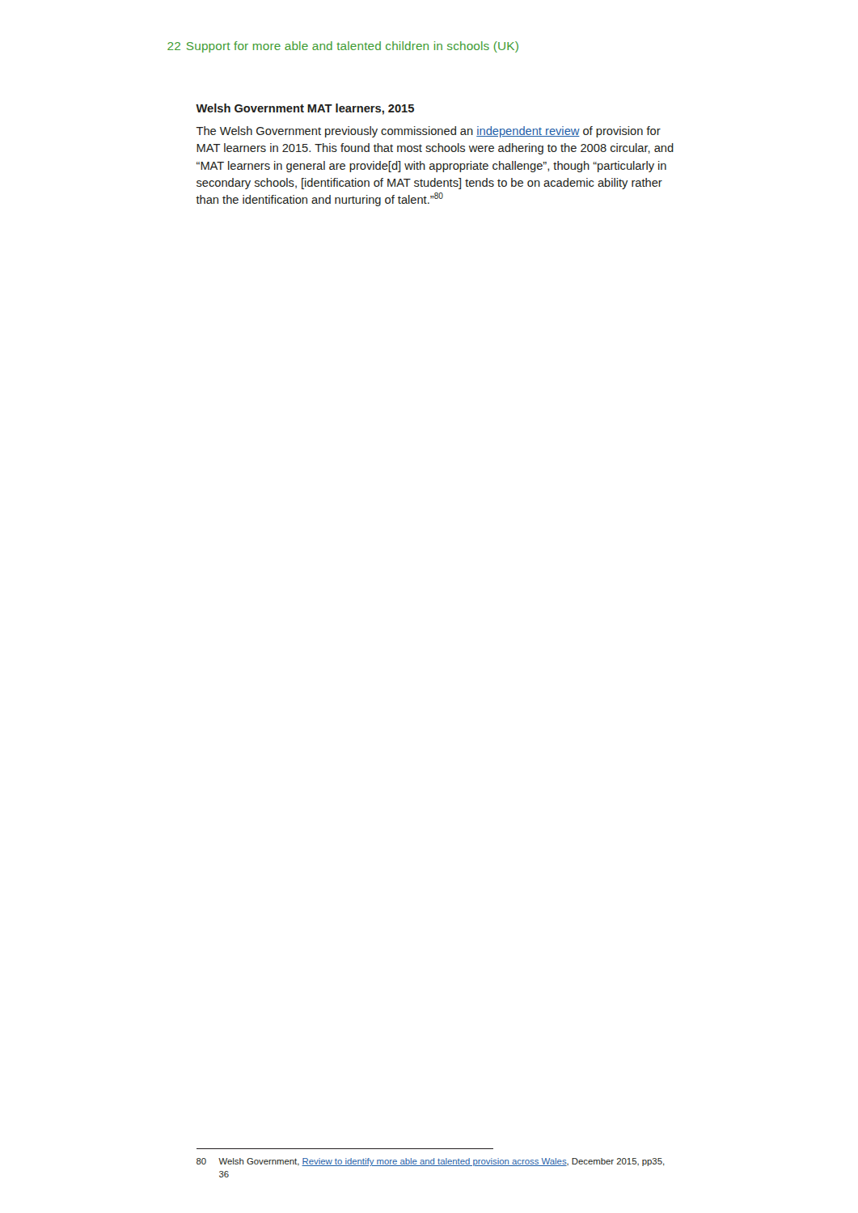22 Support for more able and talented children in schools (UK)
Welsh Government MAT learners, 2015
The Welsh Government previously commissioned an independent review of provision for MAT learners in 2015. This found that most schools were adhering to the 2008 circular, and “MAT learners in general are provide[d] with appropriate challenge”, though “particularly in secondary schools, [identification of MAT students] tends to be on academic ability rather than the identification and nurturing of talent.”80
80
Welsh Government, Review to identify more able and talented provision across Wales, December 2015, pp35, 36